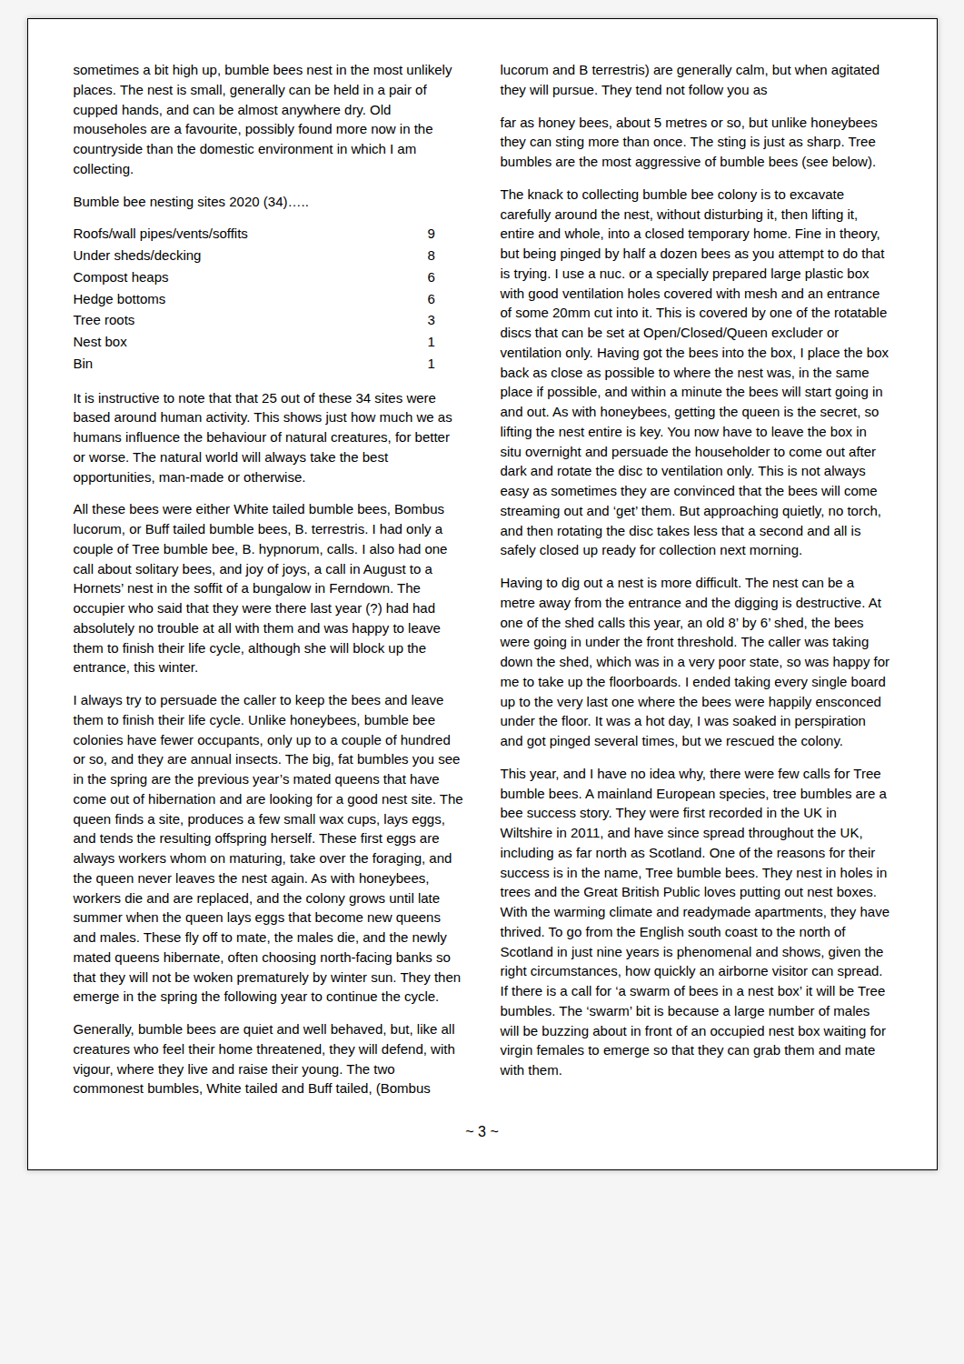sometimes a bit high up, bumble bees nest in the most unlikely places. The nest is small, generally can be held in a pair of cupped hands, and can be almost anywhere dry. Old mouseholes are a favourite, possibly found more now in the countryside than the domestic environment in which I am collecting.
Bumble bee nesting sites 2020 (34)…..
| Roofs/wall pipes/vents/soffits | 9 |
| Under sheds/decking | 8 |
| Compost heaps | 6 |
| Hedge bottoms | 6 |
| Tree roots | 3 |
| Nest box | 1 |
| Bin | 1 |
It is instructive to note that that 25 out of these 34 sites were based around human activity. This shows just how much we as humans influence the behaviour of natural creatures, for better or worse. The natural world will always take the best opportunities, man-made or otherwise.
All these bees were either White tailed bumble bees, Bombus lucorum, or Buff tailed bumble bees, B. terrestris. I had only a couple of Tree bumble bee, B. hypnorum, calls. I also had one call about solitary bees, and joy of joys, a call in August to a Hornets’ nest in the soffit of a bungalow in Ferndown. The occupier who said that they were there last year (?) had had absolutely no trouble at all with them and was happy to leave them to finish their life cycle, although she will block up the entrance, this winter.
I always try to persuade the caller to keep the bees and leave them to finish their life cycle. Unlike honeybees, bumble bee colonies have fewer occupants, only up to a couple of hundred or so, and they are annual insects. The big, fat bumbles you see in the spring are the previous year’s mated queens that have come out of hibernation and are looking for a good nest site. The queen finds a site, produces a few small wax cups, lays eggs, and tends the resulting offspring herself. These first eggs are always workers whom on maturing, take over the foraging, and the queen never leaves the nest again. As with honeybees, workers die and are replaced, and the colony grows until late summer when the queen lays eggs that become new queens and males. These fly off to mate, the males die, and the newly mated queens hibernate, often choosing north-facing banks so that they will not be woken prematurely by winter sun. They then emerge in the spring the following year to continue the cycle.
Generally, bumble bees are quiet and well behaved, but, like all creatures who feel their home threatened, they will defend, with vigour, where they live and raise their young. The two commonest bumbles, White tailed and Buff tailed, (Bombus lucorum and B terrestris) are generally calm, but when agitated they will pursue. They tend not follow you as
far as honey bees, about 5 metres or so, but unlike honeybees they can sting more than once. The sting is just as sharp. Tree bumbles are the most aggressive of bumble bees (see below).
The knack to collecting bumble bee colony is to excavate carefully around the nest, without disturbing it, then lifting it, entire and whole, into a closed temporary home. Fine in theory, but being pinged by half a dozen bees as you attempt to do that is trying. I use a nuc. or a specially prepared large plastic box with good ventilation holes covered with mesh and an entrance of some 20mm cut into it. This is covered by one of the rotatable discs that can be set at Open/Closed/Queen excluder or ventilation only. Having got the bees into the box, I place the box back as close as possible to where the nest was, in the same place if possible, and within a minute the bees will start going in and out. As with honeybees, getting the queen is the secret, so lifting the nest entire is key. You now have to leave the box in situ overnight and persuade the householder to come out after dark and rotate the disc to ventilation only. This is not always easy as sometimes they are convinced that the bees will come streaming out and ‘get’ them. But approaching quietly, no torch, and then rotating the disc takes less that a second and all is safely closed up ready for collection next morning.
Having to dig out a nest is more difficult. The nest can be a metre away from the entrance and the digging is destructive. At one of the shed calls this year, an old 8’ by 6’ shed, the bees were going in under the front threshold. The caller was taking down the shed, which was in a very poor state, so was happy for me to take up the floorboards. I ended taking every single board up to the very last one where the bees were happily ensconced under the floor. It was a hot day, I was soaked in perspiration and got pinged several times, but we rescued the colony.
This year, and I have no idea why, there were few calls for Tree bumble bees. A mainland European species, tree bumbles are a bee success story. They were first recorded in the UK in Wiltshire in 2011, and have since spread throughout the UK, including as far north as Scotland. One of the reasons for their success is in the name, Tree bumble bees. They nest in holes in trees and the Great British Public loves putting out nest boxes. With the warming climate and readymade apartments, they have thrived. To go from the English south coast to the north of Scotland in just nine years is phenomenal and shows, given the right circumstances, how quickly an airborne visitor can spread. If there is a call for ‘a swarm of bees in a nest box’ it will be Tree bumbles. The ‘swarm’ bit is because a large number of males will be buzzing about in front of an occupied nest box waiting for virgin females to emerge so that they can grab them and mate with them.
~ 3 ~